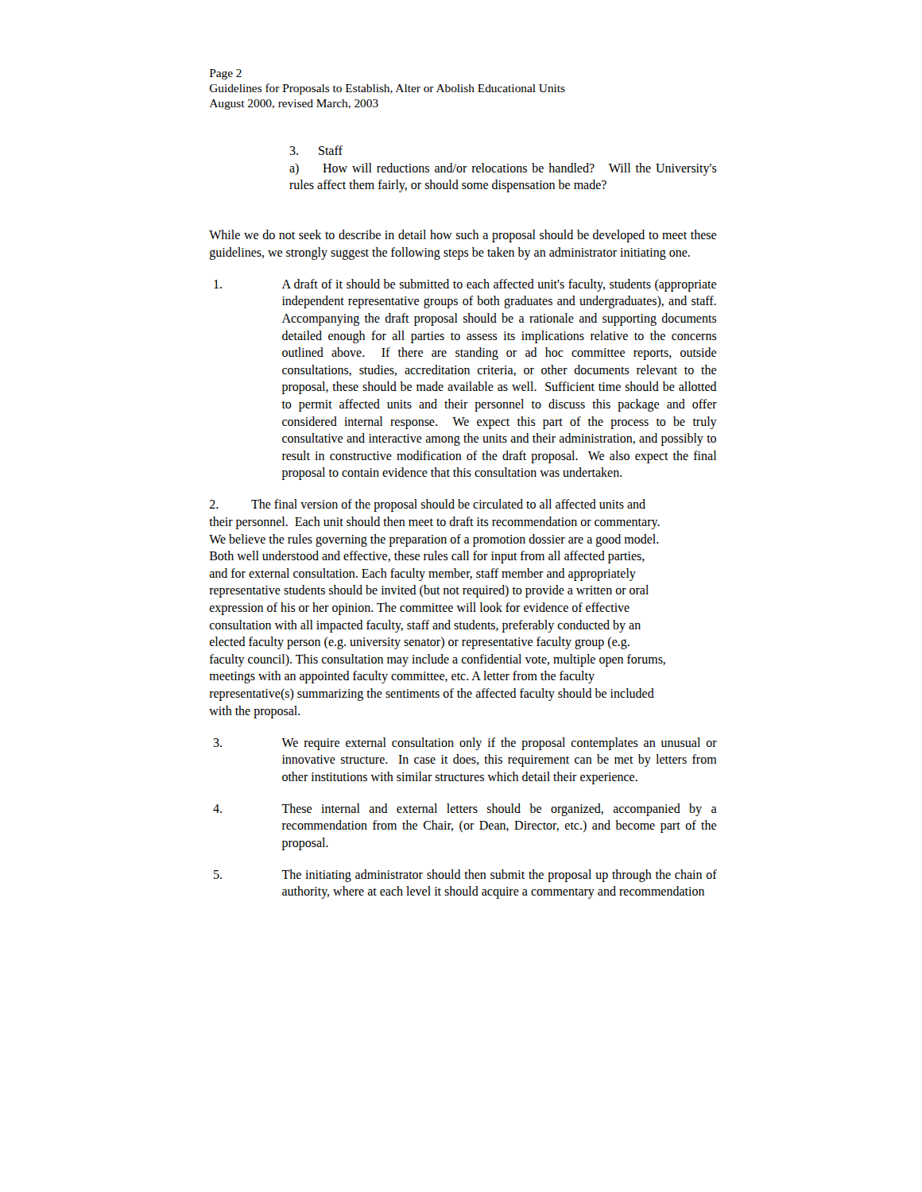Page 2
Guidelines for Proposals to Establish, Alter or Abolish Educational Units
August 2000, revised March, 2003
3. Staff
a) How will reductions and/or relocations be handled? Will the University's rules affect them fairly, or should some dispensation be made?
While we do not seek to describe in detail how such a proposal should be developed to meet these guidelines, we strongly suggest the following steps be taken by an administrator initiating one.
1.
A draft of it should be submitted to each affected unit's faculty, students (appropriate independent representative groups of both graduates and undergraduates), and staff. Accompanying the draft proposal should be a rationale and supporting documents detailed enough for all parties to assess its implications relative to the concerns outlined above. If there are standing or ad hoc committee reports, outside consultations, studies, accreditation criteria, or other documents relevant to the proposal, these should be made available as well. Sufficient time should be allotted to permit affected units and their personnel to discuss this package and offer considered internal response. We expect this part of the process to be truly consultative and interactive among the units and their administration, and possibly to result in constructive modification of the draft proposal. We also expect the final proposal to contain evidence that this consultation was undertaken.
2. The final version of the proposal should be circulated to all affected units and
their personnel. Each unit should then meet to draft its recommendation or commentary.
We believe the rules governing the preparation of a promotion dossier are a good model.
Both well understood and effective, these rules call for input from all affected parties,
and for external consultation. Each faculty member, staff member and appropriately
representative students should be invited (but not required) to provide a written or oral
expression of his or her opinion. The committee will look for evidence of effective
consultation with all impacted faculty, staff and students, preferably conducted by an
elected faculty person (e.g. university senator) or representative faculty group (e.g.
faculty council). This consultation may include a confidential vote, multiple open forums,
meetings with an appointed faculty committee, etc. A letter from the faculty
representative(s) summarizing the sentiments of the affected faculty should be included
with the proposal.
3.
We require external consultation only if the proposal contemplates an unusual or innovative structure. In case it does, this requirement can be met by letters from other institutions with similar structures which detail their experience.
4.
These internal and external letters should be organized, accompanied by a recommendation from the Chair, (or Dean, Director, etc.) and become part of the proposal.
5.
The initiating administrator should then submit the proposal up through the chain of authority, where at each level it should acquire a commentary and recommendation